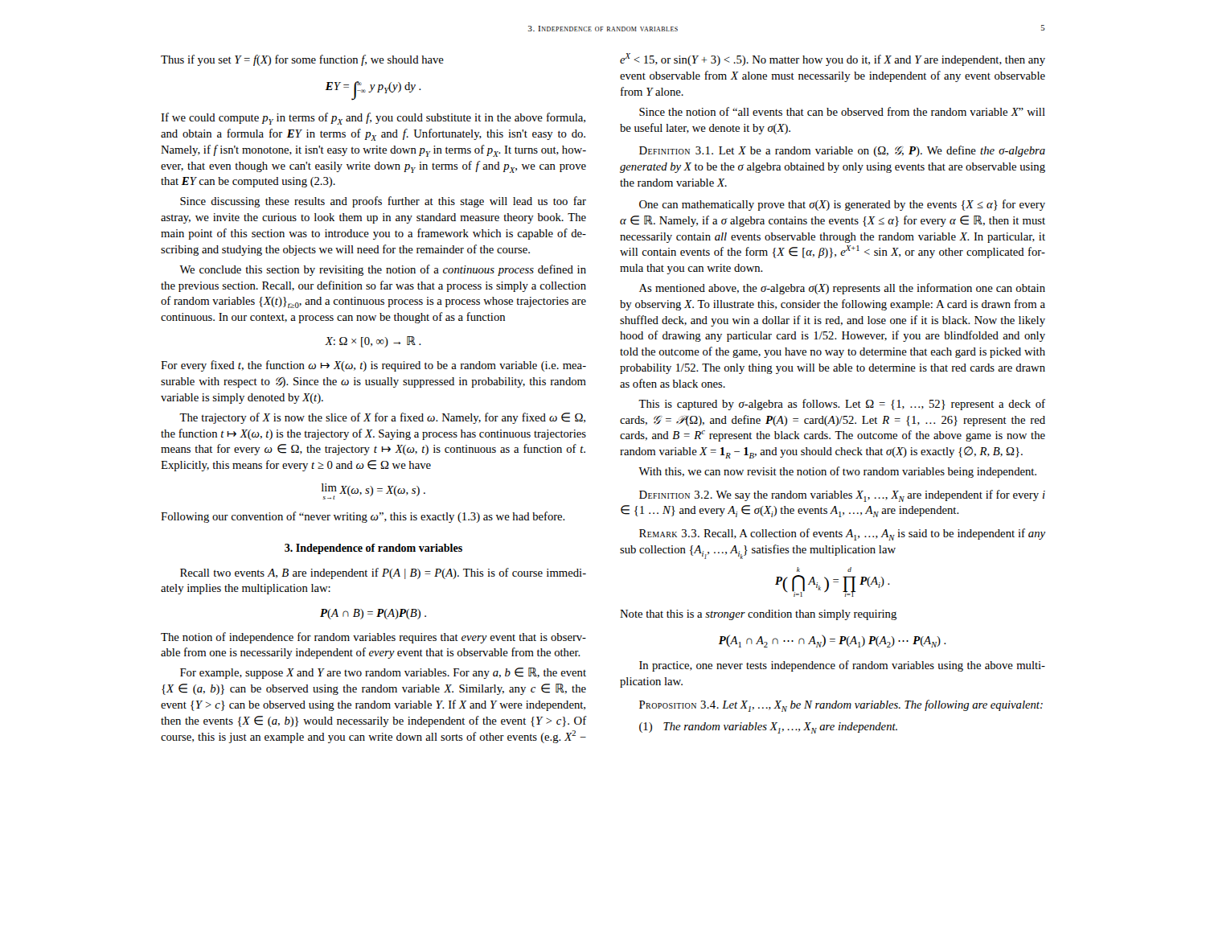3. Independence of random variables 5
Thus if you set Y = f(X) for some function f, we should have
EY = ∫∞−∞ y pY(y) dy .
If we could compute pY in terms of pX and f, you could substitute it in the above formula, and obtain a formula for EY in terms of pX and f. Unfortunately, this isn't easy to do. Namely, if f isn't monotone, it isn't easy to write down pY in terms of pX. It turns out, however, that even though we can't easily write down pY in terms of f and pX, we can prove that EY can be computed using (2.3).
Since discussing these results and proofs further at this stage will lead us too far astray, we invite the curious to look them up in any standard measure theory book. The main point of this section was to introduce you to a framework which is capable of describing and studying the objects we will need for the remainder of the course.
We conclude this section by revisiting the notion of a continuous process defined in the previous section. Recall, our definition so far was that a process is simply a collection of random variables {X(t)}t≥0, and a continuous process is a process whose trajectories are continuous. In our context, a process can now be thought of as a function
X: Ω × [0, ∞) → ℝ .
For every fixed t, the function ω ↦ X(ω, t) is required to be a random variable (i.e. measurable with respect to 𝒢). Since the ω is usually suppressed in probability, this random variable is simply denoted by X(t).
The trajectory of X is now the slice of X for a fixed ω. Namely, for any fixed ω ∈ Ω, the function t ↦ X(ω, t) is the trajectory of X. Saying a process has continuous trajectories means that for every ω ∈ Ω, the trajectory t ↦ X(ω, t) is continuous as a function of t. Explicitly, this means for every t ≥ 0 and ω ∈ Ω we have
lim s→t X(ω, s) = X(ω, s) .
Following our convention of “never writing ω”, this is exactly (1.3) as we had before.
3. Independence of random variables
Recall two events A, B are independent if P(A | B) = P(A). This is of course immediately implies the multiplication law:
P(A ∩ B) = P(A)P(B) .
The notion of independence for random variables requires that every event that is observable from one is necessarily independent of every event that is observable from the other.
For example, suppose X and Y are two random variables. For any a, b ∈ ℝ, the event {X ∈ (a, b)} can be observed using the random variable X. Similarly, any c ∈ ℝ, the event {Y > c} can be observed using the random variable Y. If X and Y were independent, then the events {X ∈ (a, b)} would necessarily be independent of the event {Y > c}. Of course, this is just an example and you can write down all sorts of other events (e.g. X2 − eX < 15, or sin(Y + 3) < .5). No matter how you do it, if X and Y are independent, then any event observable from X alone must necessarily be independent of any event observable from Y alone.
Since the notion of “all events that can be observed from the random variable X” will be useful later, we denote it by σ(X).
Definition 3.1. Let X be a random variable on (Ω, 𝒢, P). We define the σ-algebra generated by X to be the σ algebra obtained by only using events that are observable using the random variable X.
One can mathematically prove that σ(X) is generated by the events {X ≤ α} for every α ∈ ℝ. Namely, if a σ algebra contains the events {X ≤ α} for every α ∈ ℝ, then it must necessarily contain all events observable through the random variable X. In particular, it will contain events of the form {X ∈ [α, β)}, eX+1 < sin X, or any other complicated formula that you can write down.
As mentioned above, the σ-algebra σ(X) represents all the information one can obtain by observing X. To illustrate this, consider the following example: A card is drawn from a shuffled deck, and you win a dollar if it is red, and lose one if it is black. Now the likely hood of drawing any particular card is 1/52. However, if you are blindfolded and only told the outcome of the game, you have no way to determine that each gard is picked with probability 1/52. The only thing you will be able to determine is that red cards are drawn as often as black ones.
This is captured by σ-algebra as follows. Let Ω = {1, …, 52} represent a deck of cards, 𝒢 = 𝒫(Ω), and define P(A) = card(A)/52. Let R = {1, … 26} represent the red cards, and B = Rc represent the black cards. The outcome of the above game is now the random variable X = 1R − 1B, and you should check that σ(X) is exactly {∅, R, B, Ω}.
With this, we can now revisit the notion of two random variables being independent.
Definition 3.2. We say the random variables X1, …, XN are independent if for every i ∈ {1 … N} and every Ai ∈ σ(Xi) the events A1, …, AN are independent.
Remark 3.3. Recall, A collection of events A1, …, AN is said to be independent if any sub collection {Ai1, …, Aik} satisfies the multiplication law
P( k⋂i=1 Aik ) = d∏i=1 P(Ai) .
Note that this is a stronger condition than simply requiring
P(A1 ∩ A2 ∩ ⋯ ∩ AN) = P(A1) P(A2) ⋯ P(AN) .
In practice, one never tests independence of random variables using the above multiplication law.
Proposition 3.4. Let X1, …, XN be N random variables. The following are equivalent:
(1) The random variables X1, …, XN are independent.